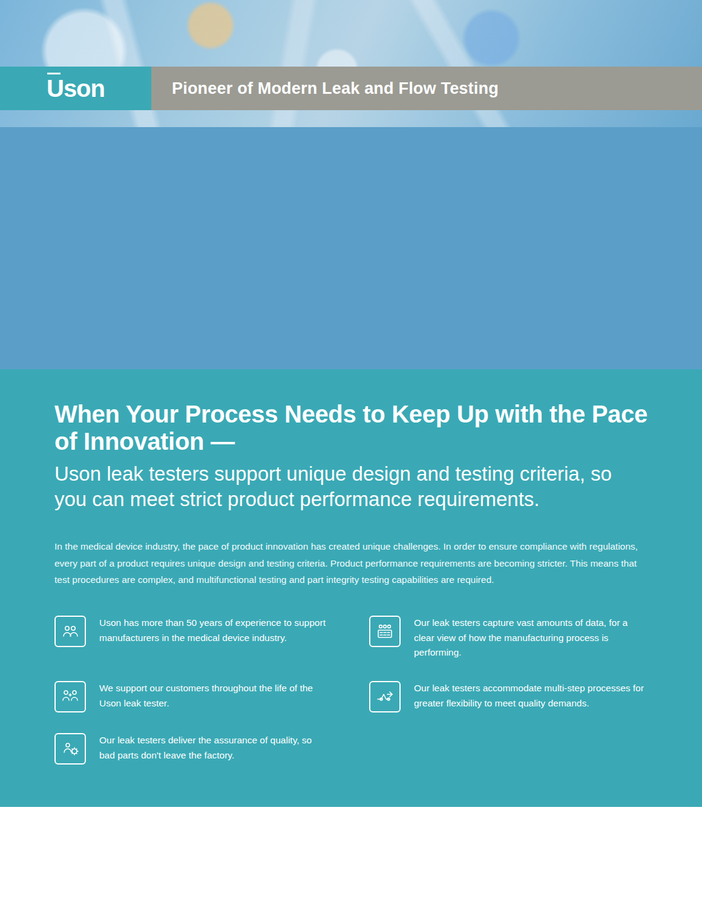Uson
Pioneer of Modern Leak and Flow Testing
When Your Process Needs to Keep Up with the Pace of Innovation — Uson leak testers support unique design and testing criteria, so you can meet strict product performance requirements.
In the medical device industry, the pace of product innovation has created unique challenges. In order to ensure compliance with regulations, every part of a product requires unique design and testing criteria. Product performance requirements are becoming stricter. This means that test procedures are complex, and multifunctional testing and part integrity testing capabilities are required.
Uson has more than 50 years of experience to support manufacturers in the medical device industry.
Our leak testers capture vast amounts of data, for a clear view of how the manufacturing process is performing.
We support our customers throughout the life of the Uson leak tester.
Our leak testers accommodate multi-step processes for greater flexibility to meet quality demands.
Our leak testers deliver the assurance of quality, so bad parts don't leave the factory.